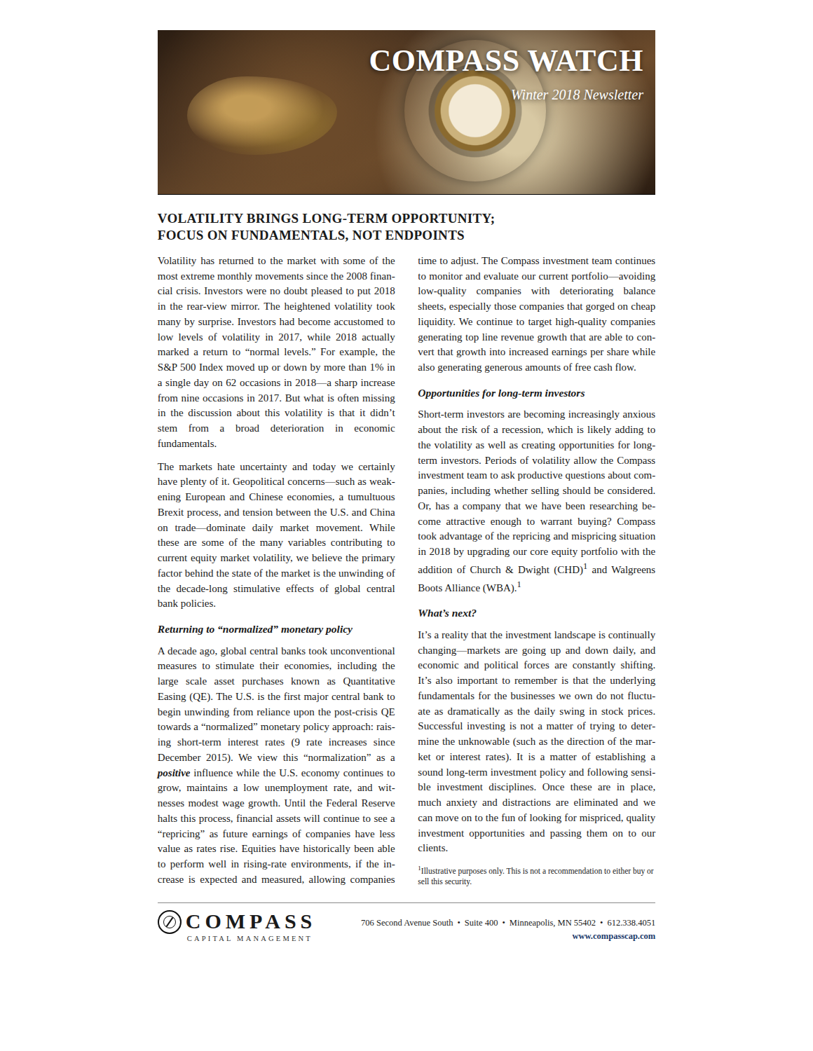COMPASS WATCH
Winter 2018 Newsletter
Volatility brings long-term opportunity;
focus on fundamentals, not endpoints
Volatility has returned to the market with some of the most extreme monthly movements since the 2008 financial crisis. Investors were no doubt pleased to put 2018 in the rear-view mirror. The heightened volatility took many by surprise. Investors had become accustomed to low levels of volatility in 2017, while 2018 actually marked a return to “normal levels.” For example, the S&P 500 Index moved up or down by more than 1% in a single day on 62 occasions in 2018—a sharp increase from nine occasions in 2017. But what is often missing in the discussion about this volatility is that it didn’t stem from a broad deterioration in economic fundamentals.
The markets hate uncertainty and today we certainly have plenty of it. Geopolitical concerns—such as weakening European and Chinese economies, a tumultuous Brexit process, and tension between the U.S. and China on trade—dominate daily market movement. While these are some of the many variables contributing to current equity market volatility, we believe the primary factor behind the state of the market is the unwinding of the decade-long stimulative effects of global central bank policies.
Returning to “normalized” monetary policy
A decade ago, global central banks took unconventional measures to stimulate their economies, including the large scale asset purchases known as Quantitative Easing (QE). The U.S. is the first major central bank to begin unwinding from reliance upon the post-crisis QE towards a “normalized” monetary policy approach: raising short-term interest rates (9 rate increases since December 2015). We view this “normalization” as a positive influence while the U.S. economy continues to grow, maintains a low unemployment rate, and witnesses modest wage growth. Until the Federal Reserve halts this process, financial assets will continue to see a “repricing” as future earnings of companies have less value as rates rise. Equities have historically been able to perform well in rising-rate environments, if the increase is expected and measured, allowing companies time to adjust. The Compass investment team continues to monitor and evaluate our current portfolio—avoiding low-quality companies with deteriorating balance sheets, especially those companies that gorged on cheap liquidity. We continue to target high-quality companies generating top line revenue growth that are able to convert that growth into increased earnings per share while also generating generous amounts of free cash flow.
Opportunities for long-term investors
Short-term investors are becoming increasingly anxious about the risk of a recession, which is likely adding to the volatility as well as creating opportunities for long-term investors. Periods of volatility allow the Compass investment team to ask productive questions about companies, including whether selling should be considered. Or, has a company that we have been researching become attractive enough to warrant buying? Compass took advantage of the repricing and mispricing situation in 2018 by upgrading our core equity portfolio with the addition of Church & Dwight (CHD)1 and Walgreens Boots Alliance (WBA).1
What’s next?
It’s a reality that the investment landscape is continually changing—markets are going up and down daily, and economic and political forces are constantly shifting. It’s also important to remember is that the underlying fundamentals for the businesses we own do not fluctuate as dramatically as the daily swing in stock prices. Successful investing is not a matter of trying to determine the unknowable (such as the direction of the market or interest rates). It is a matter of establishing a sound long-term investment policy and following sensible investment disciplines. Once these are in place, much anxiety and distractions are eliminated and we can move on to the fun of looking for mispriced, quality investment opportunities and passing them on to our clients.
1Illustrative purposes only. This is not a recommendation to either buy or sell this security.
COMPASS CAPITAL MANAGEMENT
706 Second Avenue South•Suite 400•Minneapolis, MN 55402•612.338.4051
www.compasscap.com